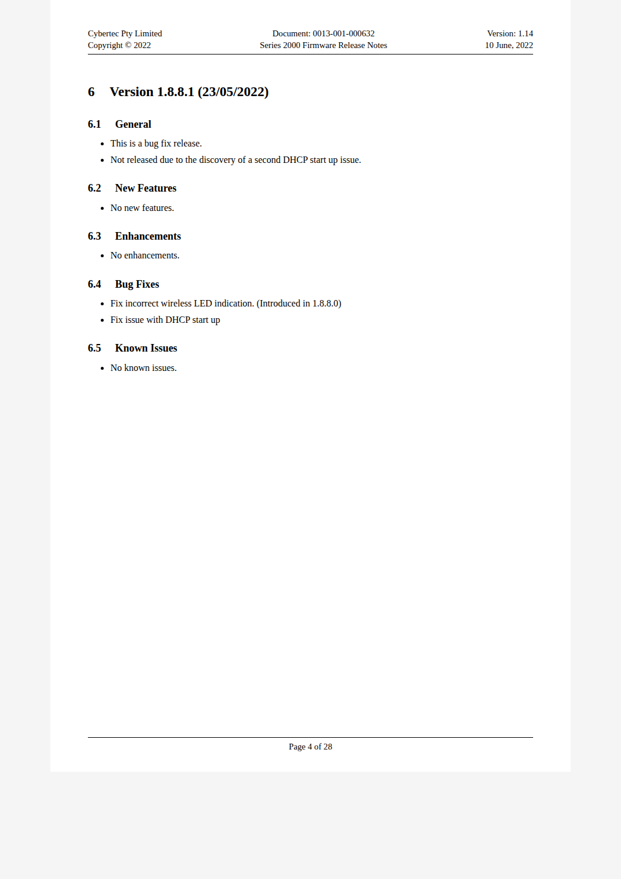Cybertec Pty Limited Copyright © 2022
Document: 0013-001-000632 Series 2000 Firmware Release Notes
Version: 1.14 10 June, 2022
6 Version 1.8.8.1 (23/05/2022)
6.1 General
This is a bug fix release.
Not released due to the discovery of a second DHCP start up issue.
6.2 New Features
No new features.
6.3 Enhancements
No enhancements.
6.4 Bug Fixes
Fix incorrect wireless LED indication. (Introduced in 1.8.8.0)
Fix issue with DHCP start up
6.5 Known Issues
No known issues.
Page 4 of 28